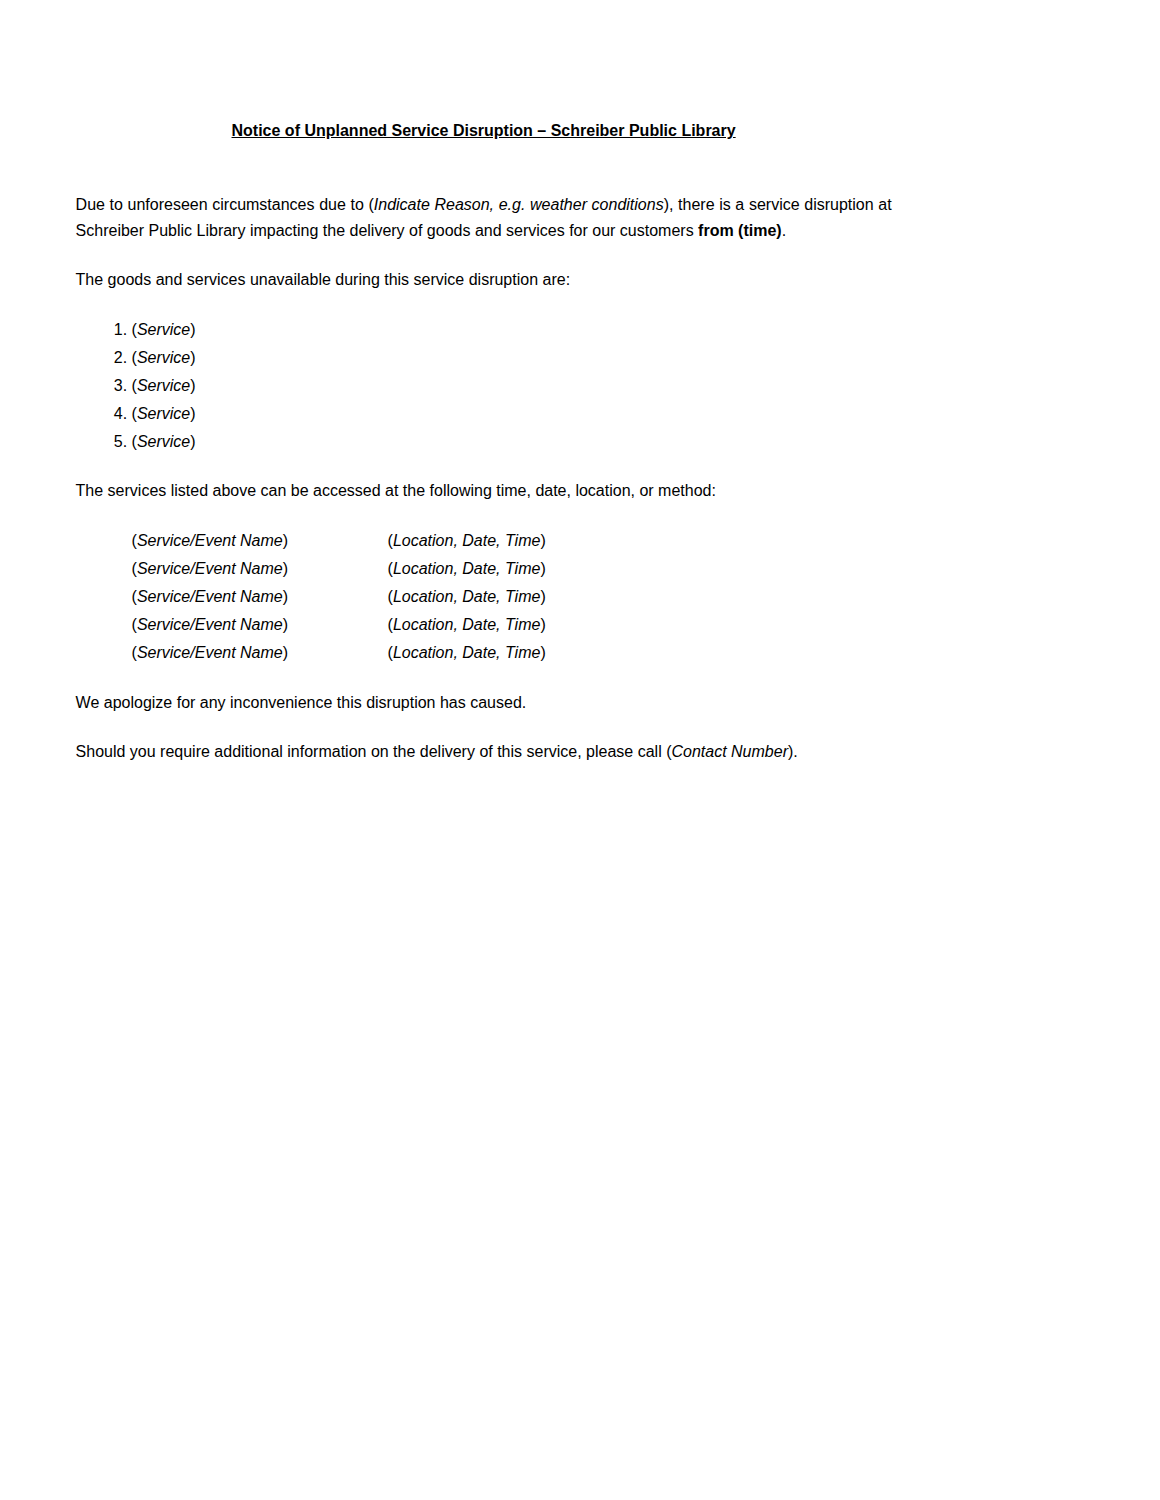Notice of Unplanned Service Disruption – Schreiber Public Library
Due to unforeseen circumstances due to (Indicate Reason, e.g. weather conditions), there is a service disruption at Schreiber Public Library impacting the delivery of goods and services for our customers from (time).
The goods and services unavailable during this service disruption are:
(Service)
(Service)
(Service)
(Service)
(Service)
The services listed above can be accessed at the following time, date, location, or method:
(Service/Event Name)(Location, Date, Time)
(Service/Event Name)(Location, Date, Time)
(Service/Event Name)(Location, Date, Time)
(Service/Event Name)(Location, Date, Time)
(Service/Event Name)(Location, Date, Time)
We apologize for any inconvenience this disruption has caused.
Should you require additional information on the delivery of this service, please call (Contact Number).